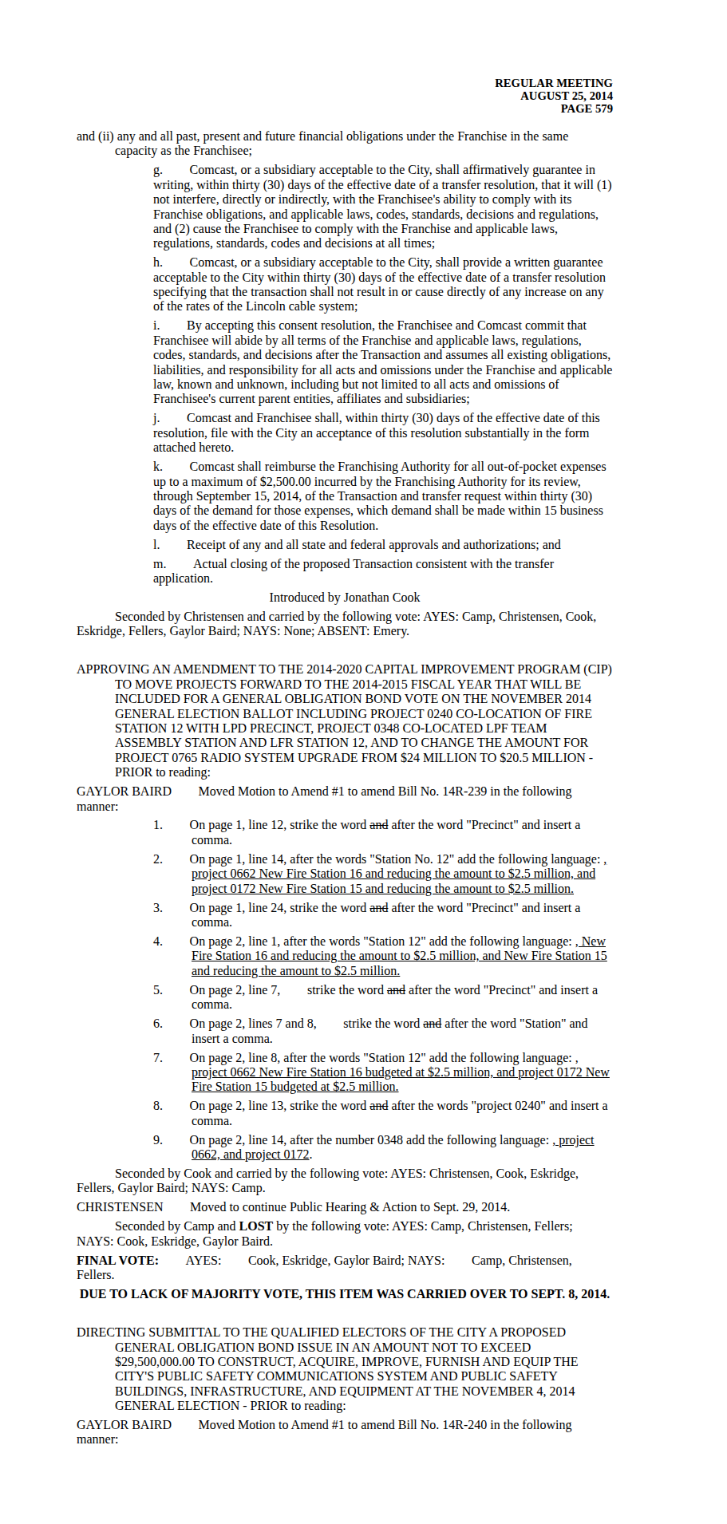REGULAR MEETING
AUGUST 25, 2014
PAGE 579
and (ii) any and all past, present and future financial obligations under the Franchise in the same capacity as the Franchisee;
g. Comcast, or a subsidiary acceptable to the City, shall affirmatively guarantee in writing, within thirty (30) days of the effective date of a transfer resolution, that it will (1) not interfere, directly or indirectly, with the Franchisee's ability to comply with its Franchise obligations, and applicable laws, codes, standards, decisions and regulations, and (2) cause the Franchisee to comply with the Franchise and applicable laws, regulations, standards, codes and decisions at all times;
h. Comcast, or a subsidiary acceptable to the City, shall provide a written guarantee acceptable to the City within thirty (30) days of the effective date of a transfer resolution specifying that the transaction shall not result in or cause directly of any increase on any of the rates of the Lincoln cable system;
i. By accepting this consent resolution, the Franchisee and Comcast commit that Franchisee will abide by all terms of the Franchise and applicable laws, regulations, codes, standards, and decisions after the Transaction and assumes all existing obligations, liabilities, and responsibility for all acts and omissions under the Franchise and applicable law, known and unknown, including but not limited to all acts and omissions of Franchisee's current parent entities, affiliates and subsidiaries;
j. Comcast and Franchisee shall, within thirty (30) days of the effective date of this resolution, file with the City an acceptance of this resolution substantially in the form attached hereto.
k. Comcast shall reimburse the Franchising Authority for all out-of-pocket expenses up to a maximum of $2,500.00 incurred by the Franchising Authority for its review, through September 15, 2014, of the Transaction and transfer request within thirty (30) days of the demand for those expenses, which demand shall be made within 15 business days of the effective date of this Resolution.
l. Receipt of any and all state and federal approvals and authorizations; and
m. Actual closing of the proposed Transaction consistent with the transfer application.
Introduced by Jonathan Cook
Seconded by Christensen and carried by the following vote: AYES: Camp, Christensen, Cook, Eskridge, Fellers, Gaylor Baird; NAYS: None; ABSENT: Emery.
APPROVING AN AMENDMENT TO THE 2014-2020 CAPITAL IMPROVEMENT PROGRAM (CIP) TO MOVE PROJECTS FORWARD TO THE 2014-2015 FISCAL YEAR THAT WILL BE INCLUDED FOR A GENERAL OBLIGATION BOND VOTE ON THE NOVEMBER 2014 GENERAL ELECTION BALLOT INCLUDING PROJECT 0240 CO-LOCATION OF FIRE STATION 12 WITH LPD PRECINCT, PROJECT 0348 CO-LOCATED LPF TEAM ASSEMBLY STATION AND LFR STATION 12, AND TO CHANGE THE AMOUNT FOR PROJECT 0765 RADIO SYSTEM UPGRADE FROM $24 MILLION TO $20.5 MILLION - PRIOR to reading:
GAYLOR BAIRD Moved Motion to Amend #1 to amend Bill No. 14R-239 in the following manner:
1. On page 1, line 12, strike the word and after the word "Precinct" and insert a comma.
2. On page 1, line 14, after the words "Station No. 12" add the following language: , project 0662 New Fire Station 16 and reducing the amount to $2.5 million, and project 0172 New Fire Station 15 and reducing the amount to $2.5 million.
3. On page 1, line 24, strike the word and after the word "Precinct" and insert a comma.
4. On page 2, line 1, after the words "Station 12" add the following language: , New Fire Station 16 and reducing the amount to $2.5 million, and New Fire Station 15 and reducing the amount to $2.5 million.
5. On page 2, line 7, strike the word and after the word "Precinct" and insert a comma.
6. On page 2, lines 7 and 8, strike the word and after the word "Station" and insert a comma.
7. On page 2, line 8, after the words "Station 12" add the following language: , project 0662 New Fire Station 16 budgeted at $2.5 million, and project 0172 New Fire Station 15 budgeted at $2.5 million.
8. On page 2, line 13, strike the word and after the words "project 0240" and insert a comma.
9. On page 2, line 14, after the number 0348 add the following language: , project 0662, and project 0172.
Seconded by Cook and carried by the following vote: AYES: Christensen, Cook, Eskridge, Fellers, Gaylor Baird; NAYS: Camp.
CHRISTENSEN Moved to continue Public Hearing & Action to Sept. 29, 2014.
Seconded by Camp and LOST by the following vote: AYES: Camp, Christensen, Fellers; NAYS: Cook, Eskridge, Gaylor Baird.
FINAL VOTE: AYES: Cook, Eskridge, Gaylor Baird; NAYS: Camp, Christensen, Fellers.
DUE TO LACK OF MAJORITY VOTE, THIS ITEM WAS CARRIED OVER TO SEPT. 8, 2014.
DIRECTING SUBMITTAL TO THE QUALIFIED ELECTORS OF THE CITY A PROPOSED GENERAL OBLIGATION BOND ISSUE IN AN AMOUNT NOT TO EXCEED $29,500,000.00 TO CONSTRUCT, ACQUIRE, IMPROVE, FURNISH AND EQUIP THE CITY'S PUBLIC SAFETY COMMUNICATIONS SYSTEM AND PUBLIC SAFETY BUILDINGS, INFRASTRUCTURE, AND EQUIPMENT AT THE NOVEMBER 4, 2014 GENERAL ELECTION - PRIOR to reading:
GAYLOR BAIRD Moved Motion to Amend #1 to amend Bill No. 14R-240 in the following manner: